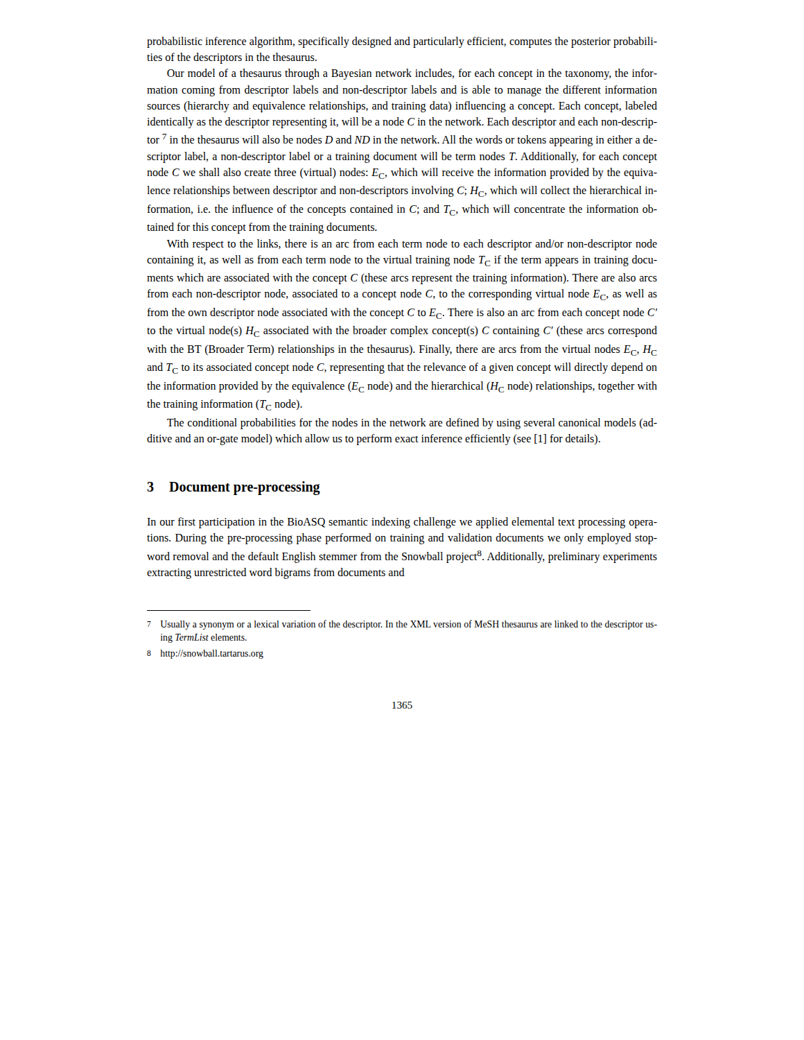probabilistic inference algorithm, specifically designed and particularly efficient, computes the posterior probabilities of the descriptors in the thesaurus.
Our model of a thesaurus through a Bayesian network includes, for each concept in the taxonomy, the information coming from descriptor labels and non-descriptor labels and is able to manage the different information sources (hierarchy and equivalence relationships, and training data) influencing a concept. Each concept, labeled identically as the descriptor representing it, will be a node C in the network. Each descriptor and each non-descriptor 7 in the thesaurus will also be nodes D and ND in the network. All the words or tokens appearing in either a descriptor label, a non-descriptor label or a training document will be term nodes T. Additionally, for each concept node C we shall also create three (virtual) nodes: EC, which will receive the information provided by the equivalence relationships between descriptor and non-descriptors involving C; HC, which will collect the hierarchical information, i.e. the influence of the concepts contained in C; and TC, which will concentrate the information obtained for this concept from the training documents.
With respect to the links, there is an arc from each term node to each descriptor and/or non-descriptor node containing it, as well as from each term node to the virtual training node TC if the term appears in training documents which are associated with the concept C (these arcs represent the training information). There are also arcs from each non-descriptor node, associated to a concept node C, to the corresponding virtual node EC, as well as from the own descriptor node associated with the concept C to EC. There is also an arc from each concept node C′ to the virtual node(s) HC associated with the broader complex concept(s) C containing C′ (these arcs correspond with the BT (Broader Term) relationships in the thesaurus). Finally, there are arcs from the virtual nodes EC, HC and TC to its associated concept node C, representing that the relevance of a given concept will directly depend on the information provided by the equivalence (EC node) and the hierarchical (HC node) relationships, together with the training information (TC node).
The conditional probabilities for the nodes in the network are defined by using several canonical models (additive and an or-gate model) which allow us to perform exact inference efficiently (see [1] for details).
3 Document pre-processing
In our first participation in the BioASQ semantic indexing challenge we applied elemental text processing operations. During the pre-processing phase performed on training and validation documents we only employed stop-word removal and the default English stemmer from the Snowball project8. Additionally, preliminary experiments extracting unrestricted word bigrams from documents and
7 Usually a synonym or a lexical variation of the descriptor. In the XML version of MeSH thesaurus are linked to the descriptor using TermList elements.
8 http://snowball.tartarus.org
1365